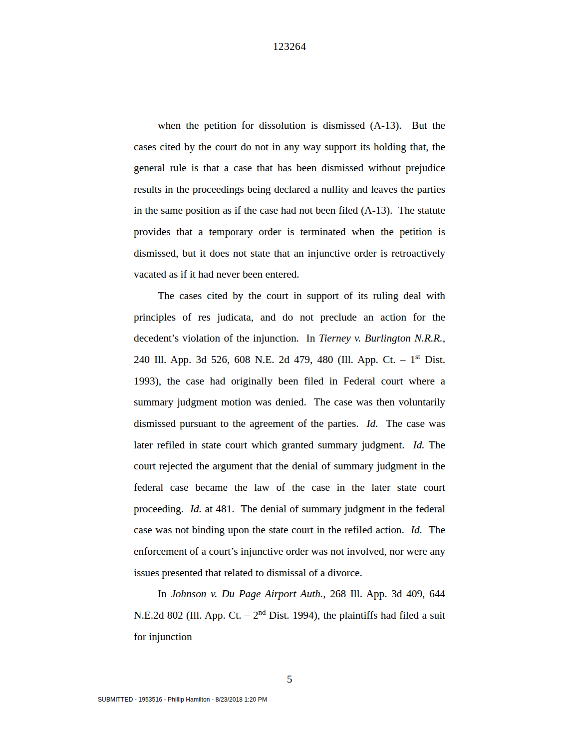123264
when the petition for dissolution is dismissed (A-13). But the cases cited by the court do not in any way support its holding that, the general rule is that a case that has been dismissed without prejudice results in the proceedings being declared a nullity and leaves the parties in the same position as if the case had not been filed (A-13). The statute provides that a temporary order is terminated when the petition is dismissed, but it does not state that an injunctive order is retroactively vacated as if it had never been entered.
The cases cited by the court in support of its ruling deal with principles of res judicata, and do not preclude an action for the decedent’s violation of the injunction. In Tierney v. Burlington N.R.R., 240 Ill. App. 3d 526, 608 N.E. 2d 479, 480 (Ill. App. Ct. – 1st Dist. 1993), the case had originally been filed in Federal court where a summary judgment motion was denied. The case was then voluntarily dismissed pursuant to the agreement of the parties. Id. The case was later refiled in state court which granted summary judgment. Id. The court rejected the argument that the denial of summary judgment in the federal case became the law of the case in the later state court proceeding. Id. at 481. The denial of summary judgment in the federal case was not binding upon the state court in the refiled action. Id. The enforcement of a court’s injunctive order was not involved, nor were any issues presented that related to dismissal of a divorce.
In Johnson v. Du Page Airport Auth., 268 Ill. App. 3d 409, 644 N.E.2d 802 (Ill. App. Ct. – 2nd Dist. 1994), the plaintiffs had filed a suit for injunction
5
SUBMITTED - 1953516 - Phillip Hamilton - 8/23/2018 1:20 PM